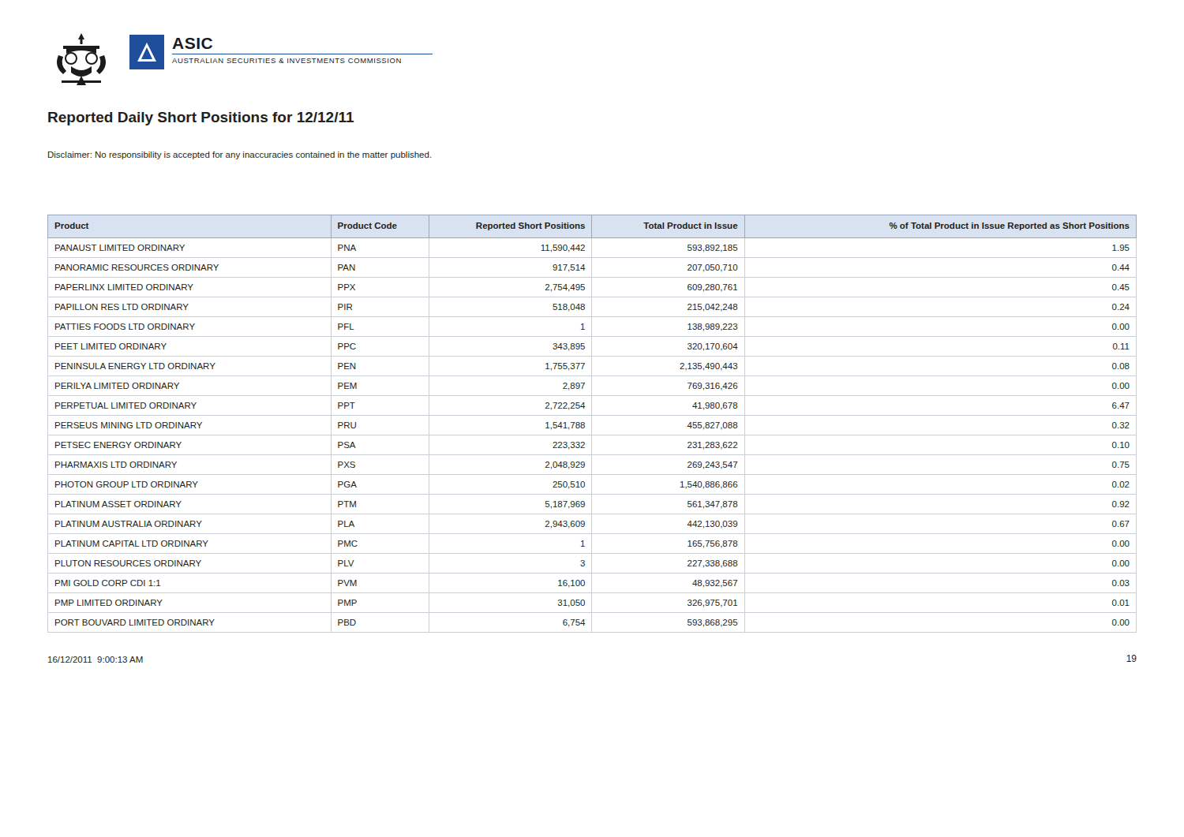ASIC
Australian Securities & Investments Commission
Reported Daily Short Positions for 12/12/11
Disclaimer: No responsibility is accepted for any inaccuracies contained in the matter published.
| Product | Product Code | Reported Short Positions | Total Product in Issue | % of Total Product in Issue Reported as Short Positions |
| --- | --- | --- | --- | --- |
| PANAUST LIMITED ORDINARY | PNA | 11,590,442 | 593,892,185 | 1.95 |
| PANORAMIC RESOURCES ORDINARY | PAN | 917,514 | 207,050,710 | 0.44 |
| PAPERLINX LIMITED ORDINARY | PPX | 2,754,495 | 609,280,761 | 0.45 |
| PAPILLON RES LTD ORDINARY | PIR | 518,048 | 215,042,248 | 0.24 |
| PATTIES FOODS LTD ORDINARY | PFL | 1 | 138,989,223 | 0.00 |
| PEET LIMITED ORDINARY | PPC | 343,895 | 320,170,604 | 0.11 |
| PENINSULA ENERGY LTD ORDINARY | PEN | 1,755,377 | 2,135,490,443 | 0.08 |
| PERILYA LIMITED ORDINARY | PEM | 2,897 | 769,316,426 | 0.00 |
| PERPETUAL LIMITED ORDINARY | PPT | 2,722,254 | 41,980,678 | 6.47 |
| PERSEUS MINING LTD ORDINARY | PRU | 1,541,788 | 455,827,088 | 0.32 |
| PETSEC ENERGY ORDINARY | PSA | 223,332 | 231,283,622 | 0.10 |
| PHARMAXIS LTD ORDINARY | PXS | 2,048,929 | 269,243,547 | 0.75 |
| PHOTON GROUP LTD ORDINARY | PGA | 250,510 | 1,540,886,866 | 0.02 |
| PLATINUM ASSET ORDINARY | PTM | 5,187,969 | 561,347,878 | 0.92 |
| PLATINUM AUSTRALIA ORDINARY | PLA | 2,943,609 | 442,130,039 | 0.67 |
| PLATINUM CAPITAL LTD ORDINARY | PMC | 1 | 165,756,878 | 0.00 |
| PLUTON RESOURCES ORDINARY | PLV | 3 | 227,338,688 | 0.00 |
| PMI GOLD CORP CDI 1:1 | PVM | 16,100 | 48,932,567 | 0.03 |
| PMP LIMITED ORDINARY | PMP | 31,050 | 326,975,701 | 0.01 |
| PORT BOUVARD LIMITED ORDINARY | PBD | 6,754 | 593,868,295 | 0.00 |
16/12/2011 9:00:13 AM
19